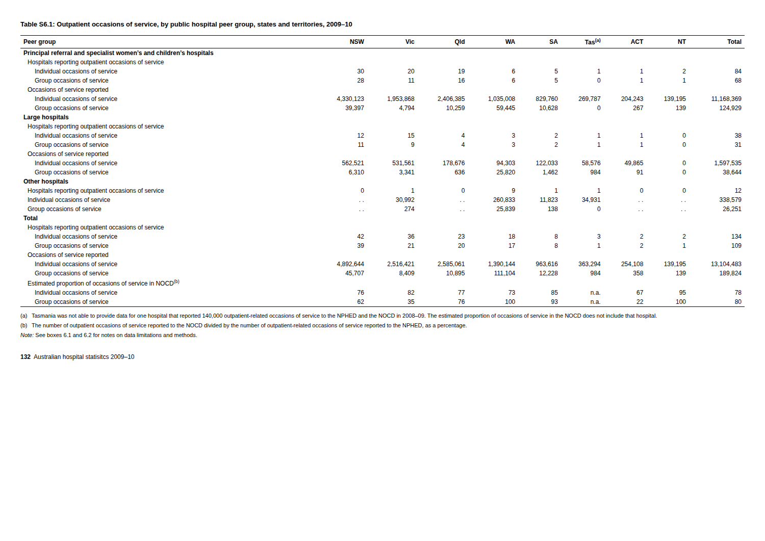Table S6.1: Outpatient occasions of service, by public hospital peer group, states and territories, 2009–10
| Peer group | NSW | Vic | Qld | WA | SA | Tas (a) | ACT | NT | Total |
| --- | --- | --- | --- | --- | --- | --- | --- | --- | --- |
| Principal referral and specialist women’s and children’s hospitals | | | | | | | | | |
| Hospitals reporting outpatient occasions of service | | | | | | | | | |
| Individual occasions of service | 30 | 20 | 19 | 6 | 5 | 1 | 1 | 2 | 84 |
| Group occasions of service | 28 | 11 | 16 | 6 | 5 | 0 | 1 | 1 | 68 |
| Occasions of service reported | | | | | | | | | |
| Individual occasions of service | 4,330,123 | 1,953,868 | 2,406,385 | 1,035,008 | 829,760 | 269,787 | 204,243 | 139,195 | 11,168,369 |
| Group occasions of service | 39,397 | 4,794 | 10,259 | 59,445 | 10,628 | 0 | 267 | 139 | 124,929 |
| Large hospitals | | | | | | | | | |
| Hospitals reporting outpatient occasions of service | | | | | | | | | |
| Individual occasions of service | 12 | 15 | 4 | 3 | 2 | 1 | 1 | 0 | 38 |
| Group occasions of service | 11 | 9 | 4 | 3 | 2 | 1 | 1 | 0 | 31 |
| Occasions of service reported | | | | | | | | | |
| Individual occasions of service | 562,521 | 531,561 | 178,676 | 94,303 | 122,033 | 58,576 | 49,865 | 0 | 1,597,535 |
| Group occasions of service | 6,310 | 3,341 | 636 | 25,820 | 1,462 | 984 | 91 | 0 | 38,644 |
| Other hospitals | | | | | | | | | |
| Hospitals reporting outpatient occasions of service | 0 | 1 | 0 | 9 | 1 | 1 | 0 | 0 | 12 |
| Individual occasions of service | . . | 30,992 | . . | 260,833 | 11,823 | 34,931 | . . | . . | 338,579 |
| Group occasions of service | . . | 274 | . . | 25,839 | 138 | 0 | . . | . . | 26,251 |
| Total | | | | | | | | | |
| Hospitals reporting outpatient occasions of service | | | | | | | | | |
| Individual occasions of service | 42 | 36 | 23 | 18 | 8 | 3 | 2 | 2 | 134 |
| Group occasions of service | 39 | 21 | 20 | 17 | 8 | 1 | 2 | 1 | 109 |
| Occasions of service reported | | | | | | | | | |
| Individual occasions of service | 4,892,644 | 2,516,421 | 2,585,061 | 1,390,144 | 963,616 | 363,294 | 254,108 | 139,195 | 13,104,483 |
| Group occasions of service | 45,707 | 8,409 | 10,895 | 111,104 | 12,228 | 984 | 358 | 139 | 189,824 |
| Estimated proportion of occasions of service in NOCD (b) | | | | | | | | | |
| Individual occasions of service | 76 | 82 | 77 | 73 | 85 | n.a. | 67 | 95 | 78 |
| Group occasions of service | 62 | 35 | 76 | 100 | 93 | n.a. | 22 | 100 | 80 |
(a) Tasmania was not able to provide data for one hospital that reported 140,000 outpatient-related occasions of service to the NPHED and the NOCD in 2008–09. The estimated proportion of occasions of service in the NOCD does not include that hospital.
(b) The number of outpatient occasions of service reported to the NOCD divided by the number of outpatient-related occasions of service reported to the NPHED, as a percentage.
Note: See boxes 6.1 and 6.2 for notes on data limitations and methods.
132 Australian hospital statisitcs 2009–10